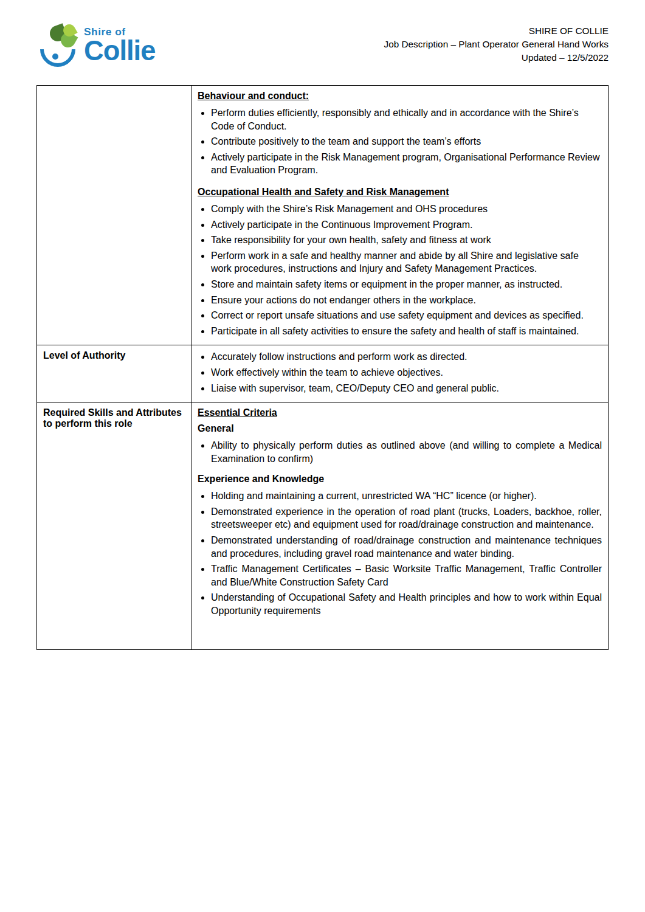Shire of
Collie
SHIRE OF COLLIE
Job Description – Plant Operator General Hand Works
Updated – 12/5/2022
| | Behaviour and conduct: Perform duties efficiently, responsibly and ethically and in accordance with the Shire’s Code of Conduct. Contribute positively to the team and support the team’s efforts Actively participate in the Risk Management program, Organisational Performance Review and Evaluation Program. Occupational Health and Safety and Risk Management Comply with the Shire’s Risk Management and OHS procedures Actively participate in the Continuous Improvement Program. Take responsibility for your own health, safety and fitness at work Perform work in a safe and healthy manner and abide by all Shire and legislative safe work procedures, instructions and Injury and Safety Management Practices. Store and maintain safety items or equipment in the proper manner, as instructed. Ensure your actions do not endanger others in the workplace. Correct or report unsafe situations and use safety equipment and devices as specified. Participate in all safety activities to ensure the safety and health of staff is maintained. |
| Level of Authority | Accurately follow instructions and perform work as directed. Work effectively within the team to achieve objectives. Liaise with supervisor, team, CEO/Deputy CEO and general public. |
| Required Skills and Attributes to perform this role | Essential Criteria General Ability to physically perform duties as outlined above (and willing to complete a Medical Examination to confirm) Experience and Knowledge Holding and maintaining a current, unrestricted WA “HC” licence (or higher). Demonstrated experience in the operation of road plant (trucks, Loaders, backhoe, roller, streetsweeper etc) and equipment used for road/drainage construction and maintenance. Demonstrated understanding of road/drainage construction and maintenance techniques and procedures, including gravel road maintenance and water binding. Traffic Management Certificates – Basic Worksite Traffic Management, Traffic Controller and Blue/White Construction Safety Card Understanding of Occupational Safety and Health principles and how to work within Equal Opportunity requirements |